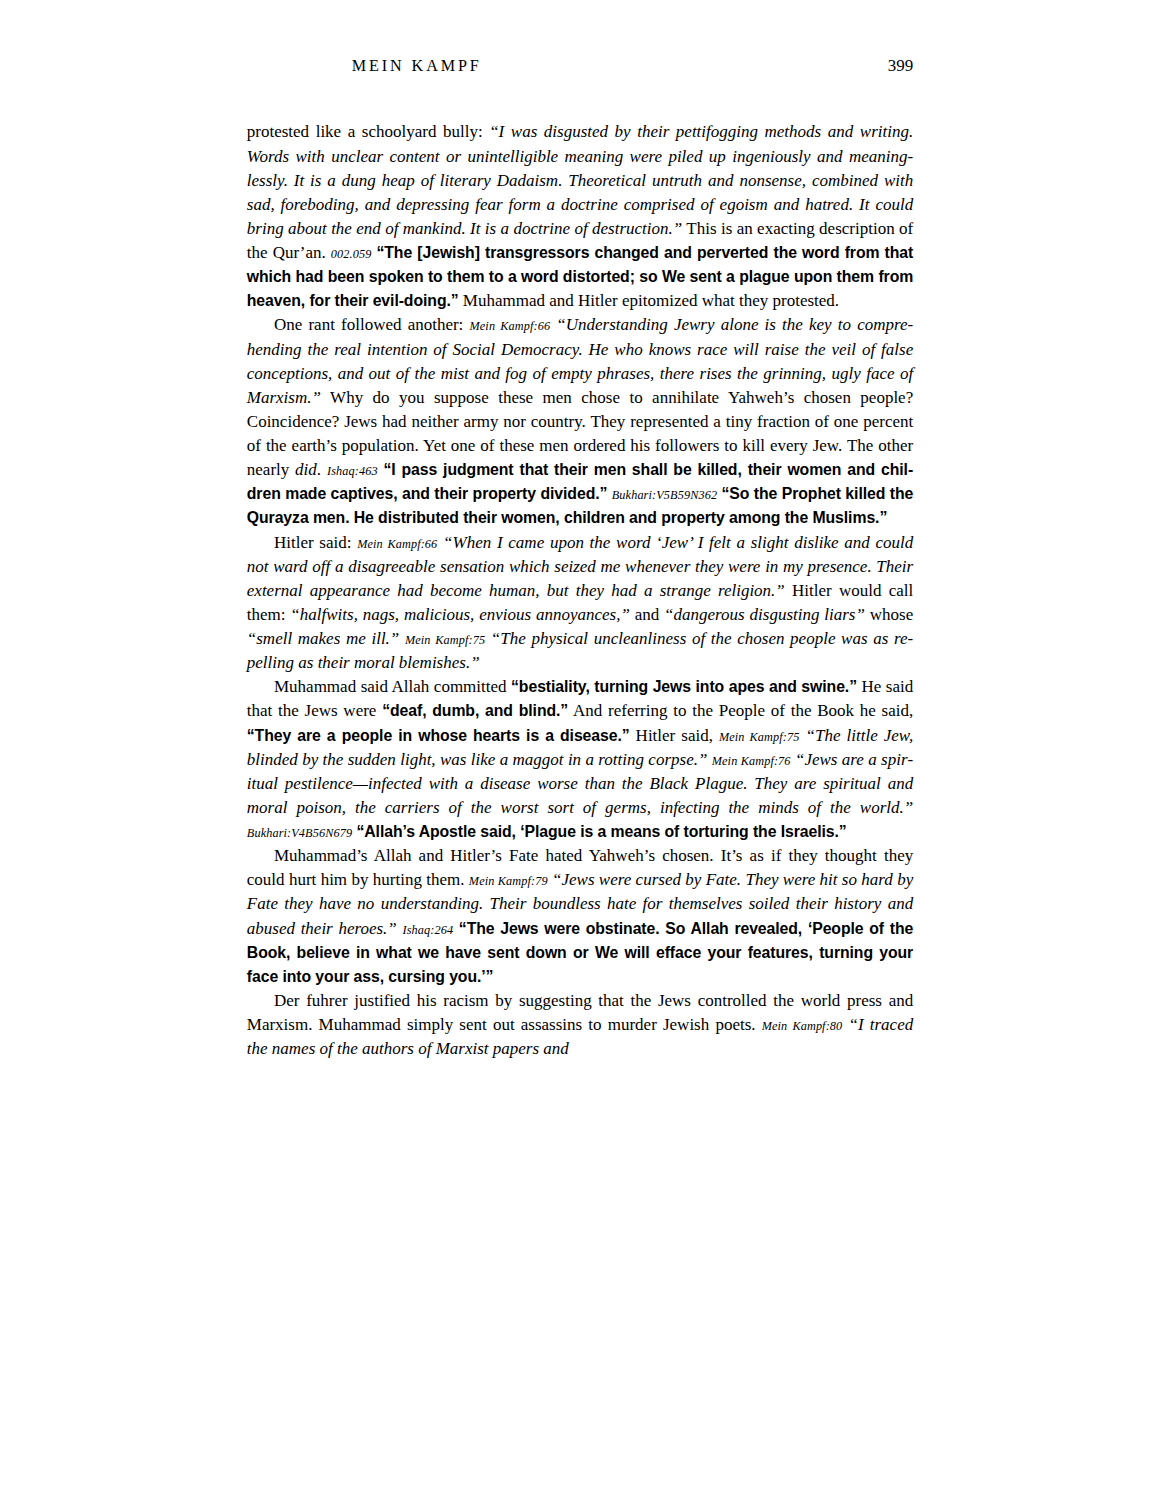Mein Kampf 399
protested like a schoolyard bully: “I was disgusted by their pettifogging methods and writing. Words with unclear content or unintelligible meaning were piled up ingeniously and meaninglessly. It is a dung heap of literary Dadaism. Theoretical untruth and nonsense, combined with sad, foreboding, and depressing fear form a doctrine comprised of egoism and hatred. It could bring about the end of mankind. It is a doctrine of destruction.” This is an exacting description of the Qur’an. 002.059 “The [Jewish] transgressors changed and perverted the word from that which had been spoken to them to a word distorted; so We sent a plague upon them from heaven, for their evil-doing.” Muhammad and Hitler epitomized what they protested.
One rant followed another: Mein Kampf:66 “Understanding Jewry alone is the key to comprehending the real intention of Social Democracy. He who knows race will raise the veil of false conceptions, and out of the mist and fog of empty phrases, there rises the grinning, ugly face of Marxism.” Why do you suppose these men chose to annihilate Yahweh’s chosen people? Coincidence? Jews had neither army nor country. They represented a tiny fraction of one percent of the earth’s population. Yet one of these men ordered his followers to kill every Jew. The other nearly did. Ishaq:463 “I pass judgment that their men shall be killed, their women and children made captives, and their property divided.” Bukhari:V5B59N362 “So the Prophet killed the Qurayza men. He distributed their women, children and property among the Muslims.”
Hitler said: Mein Kampf:66 “When I came upon the word ‘Jew’ I felt a slight dislike and could not ward off a disagreeable sensation which seized me whenever they were in my presence. Their external appearance had become human, but they had a strange religion.” Hitler would call them: “halfwits, nags, malicious, envious annoyances,” and “dangerous disgusting liars” whose “smell makes me ill.” Mein Kampf:75 “The physical uncleanliness of the chosen people was as repelling as their moral blemishes.”
Muhammad said Allah committed “bestiality, turning Jews into apes and swine.” He said that the Jews were “deaf, dumb, and blind.” And referring to the People of the Book he said, “They are a people in whose hearts is a disease.” Hitler said, Mein Kampf:75 “The little Jew, blinded by the sudden light, was like a maggot in a rotting corpse.” Mein Kampf:76 “Jews are a spiritual pestilence—infected with a disease worse than the Black Plague. They are spiritual and moral poison, the carriers of the worst sort of germs, infecting the minds of the world.” Bukhari:V4B56N679 “Allah’s Apostle said, ‘Plague is a means of torturing the Israelis.”
Muhammad’s Allah and Hitler’s Fate hated Yahweh’s chosen. It’s as if they thought they could hurt him by hurting them. Mein Kampf:79 “Jews were cursed by Fate. They were hit so hard by Fate they have no understanding. Their boundless hate for themselves soiled their history and abused their heroes.” Ishaq:264 “The Jews were obstinate. So Allah revealed, ‘People of the Book, believe in what we have sent down or We will efface your features, turning your face into your ass, cursing you.’”
Der fuhrer justified his racism by suggesting that the Jews controlled the world press and Marxism. Muhammad simply sent out assassins to murder Jewish poets. Mein Kampf:80 “I traced the names of the authors of Marxist papers and